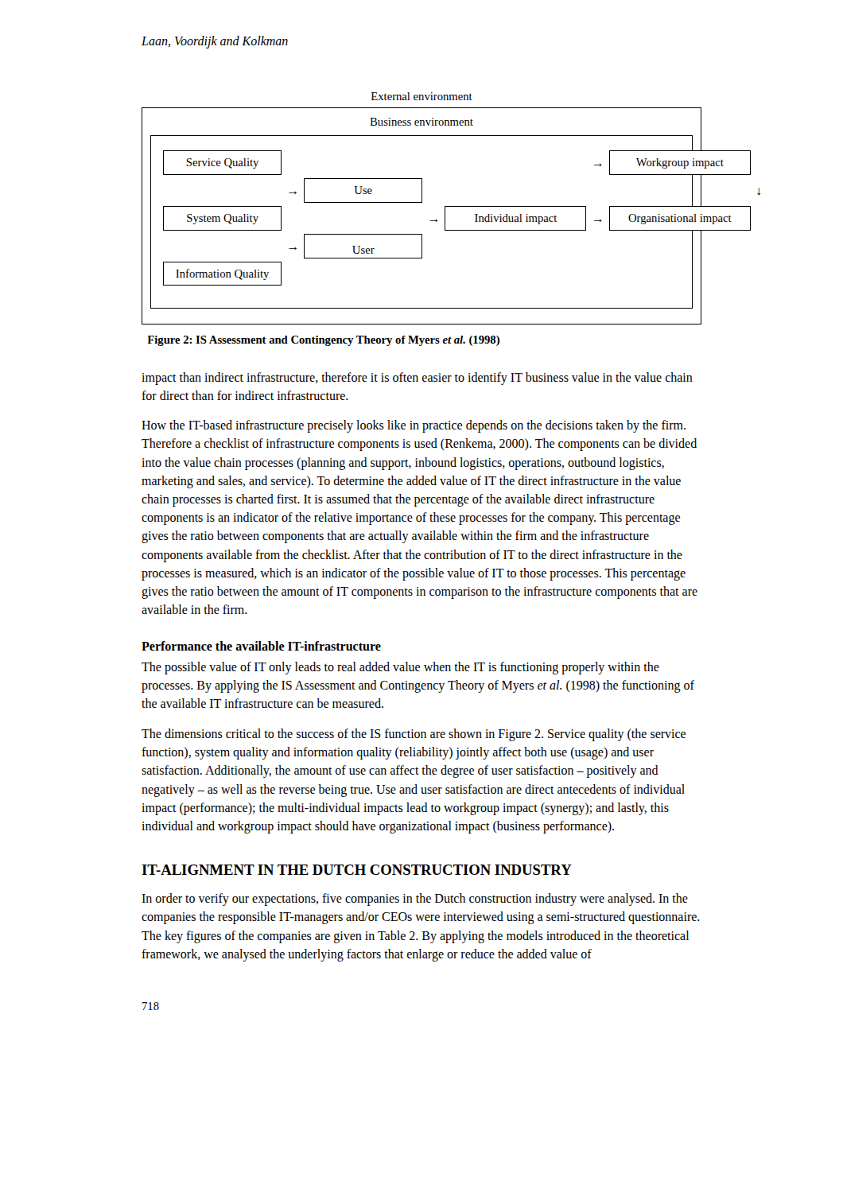Laan, Voordijk and Kolkman
External environment
Business environment
| Service Quality | | | | | → | Workgroup impact | |
| | → | Use | | | | | ↓ |
| System Quality | | | → | Individual impact | → | Organisational impact | |
| | → | User | | | | | |
| Information Quality | | | | | | | |
Figure 2: IS Assessment and Contingency Theory of Myers et al. (1998)
impact than indirect infrastructure, therefore it is often easier to identify IT business value in the value chain for direct than for indirect infrastructure.
How the IT-based infrastructure precisely looks like in practice depends on the decisions taken by the firm. Therefore a checklist of infrastructure components is used (Renkema, 2000). The components can be divided into the value chain processes (planning and support, inbound logistics, operations, outbound logistics, marketing and sales, and service). To determine the added value of IT the direct infrastructure in the value chain processes is charted first. It is assumed that the percentage of the available direct infrastructure components is an indicator of the relative importance of these processes for the company. This percentage gives the ratio between components that are actually available within the firm and the infrastructure components available from the checklist. After that the contribution of IT to the direct infrastructure in the processes is measured, which is an indicator of the possible value of IT to those processes. This percentage gives the ratio between the amount of IT components in comparison to the infrastructure components that are available in the firm.
Performance the available IT-infrastructure
The possible value of IT only leads to real added value when the IT is functioning properly within the processes. By applying the IS Assessment and Contingency Theory of Myers et al. (1998) the functioning of the available IT infrastructure can be measured.
The dimensions critical to the success of the IS function are shown in Figure 2. Service quality (the service function), system quality and information quality (reliability) jointly affect both use (usage) and user satisfaction. Additionally, the amount of use can affect the degree of user satisfaction – positively and negatively – as well as the reverse being true. Use and user satisfaction are direct antecedents of individual impact (performance); the multi-individual impacts lead to workgroup impact (synergy); and lastly, this individual and workgroup impact should have organizational impact (business performance).
IT-ALIGNMENT IN THE DUTCH CONSTRUCTION INDUSTRY
In order to verify our expectations, five companies in the Dutch construction industry were analysed. In the companies the responsible IT-managers and/or CEOs were interviewed using a semi-structured questionnaire. The key figures of the companies are given in Table 2. By applying the models introduced in the theoretical framework, we analysed the underlying factors that enlarge or reduce the added value of
718